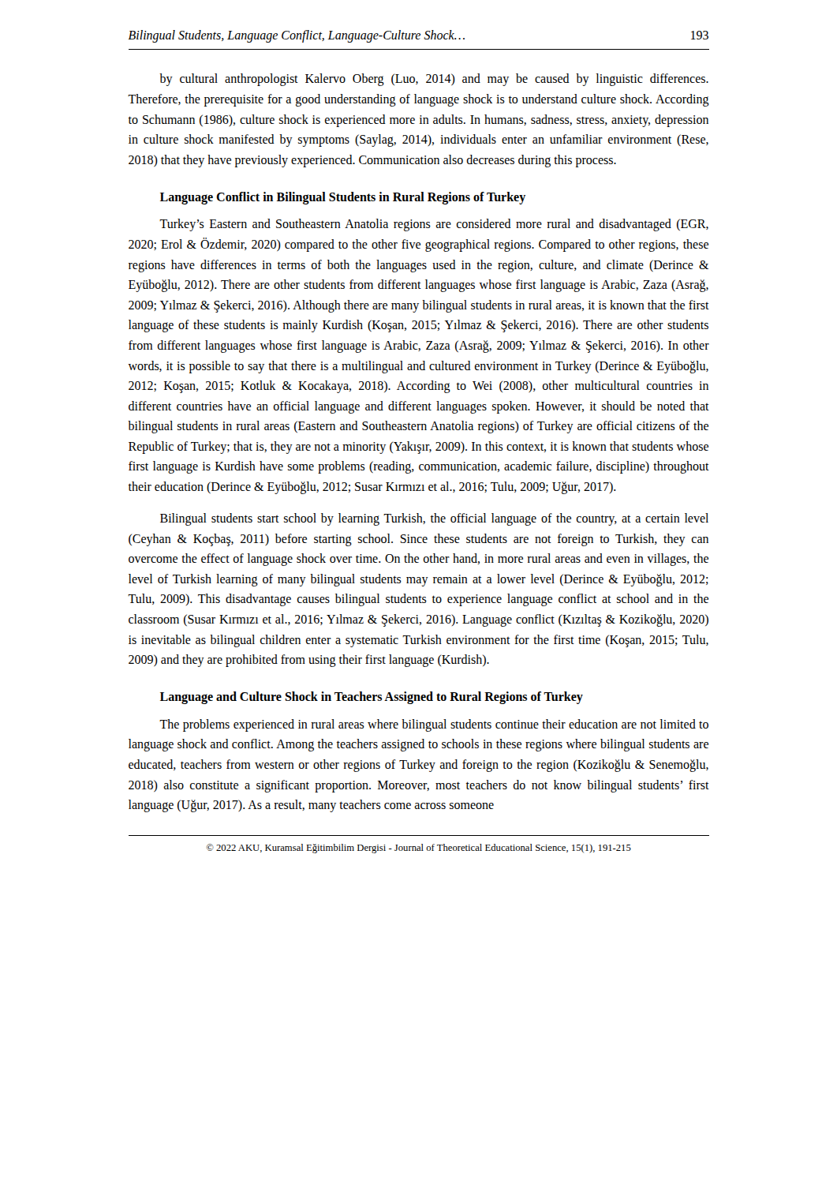Bilingual Students, Language Conflict, Language-Culture Shock… 193
by cultural anthropologist Kalervo Oberg (Luo, 2014) and may be caused by linguistic differences. Therefore, the prerequisite for a good understanding of language shock is to understand culture shock. According to Schumann (1986), culture shock is experienced more in adults. In humans, sadness, stress, anxiety, depression in culture shock manifested by symptoms (Saylag, 2014), individuals enter an unfamiliar environment (Rese, 2018) that they have previously experienced. Communication also decreases during this process.
Language Conflict in Bilingual Students in Rural Regions of Turkey
Turkey’s Eastern and Southeastern Anatolia regions are considered more rural and disadvantaged (EGR, 2020; Erol & Özdemir, 2020) compared to the other five geographical regions. Compared to other regions, these regions have differences in terms of both the languages used in the region, culture, and climate (Derince & Eyüboğlu, 2012). There are other students from different languages whose first language is Arabic, Zaza (Asrağ, 2009; Yılmaz & Şekerci, 2016). Although there are many bilingual students in rural areas, it is known that the first language of these students is mainly Kurdish (Koşan, 2015; Yılmaz & Şekerci, 2016). There are other students from different languages whose first language is Arabic, Zaza (Asrağ, 2009; Yılmaz & Şekerci, 2016). In other words, it is possible to say that there is a multilingual and cultured environment in Turkey (Derince & Eyüboğlu, 2012; Koşan, 2015; Kotluk & Kocakaya, 2018). According to Wei (2008), other multicultural countries in different countries have an official language and different languages spoken. However, it should be noted that bilingual students in rural areas (Eastern and Southeastern Anatolia regions) of Turkey are official citizens of the Republic of Turkey; that is, they are not a minority (Yakışır, 2009). In this context, it is known that students whose first language is Kurdish have some problems (reading, communication, academic failure, discipline) throughout their education (Derince & Eyüboğlu, 2012; Susar Kırmızı et al., 2016; Tulu, 2009; Uğur, 2017).
Bilingual students start school by learning Turkish, the official language of the country, at a certain level (Ceyhan & Koçbaş, 2011) before starting school. Since these students are not foreign to Turkish, they can overcome the effect of language shock over time. On the other hand, in more rural areas and even in villages, the level of Turkish learning of many bilingual students may remain at a lower level (Derince & Eyüboğlu, 2012; Tulu, 2009). This disadvantage causes bilingual students to experience language conflict at school and in the classroom (Susar Kırmızı et al., 2016; Yılmaz & Şekerci, 2016). Language conflict (Kızıltaş & Kozikoğlu, 2020) is inevitable as bilingual children enter a systematic Turkish environment for the first time (Koşan, 2015; Tulu, 2009) and they are prohibited from using their first language (Kurdish).
Language and Culture Shock in Teachers Assigned to Rural Regions of Turkey
The problems experienced in rural areas where bilingual students continue their education are not limited to language shock and conflict. Among the teachers assigned to schools in these regions where bilingual students are educated, teachers from western or other regions of Turkey and foreign to the region (Kozikoğlu & Senemoğlu, 2018) also constitute a significant proportion. Moreover, most teachers do not know bilingual students’ first language (Uğur, 2017). As a result, many teachers come across someone
© 2022 AKU, Kuramsal Eğitimbilim Dergisi - Journal of Theoretical Educational Science, 15(1), 191-215